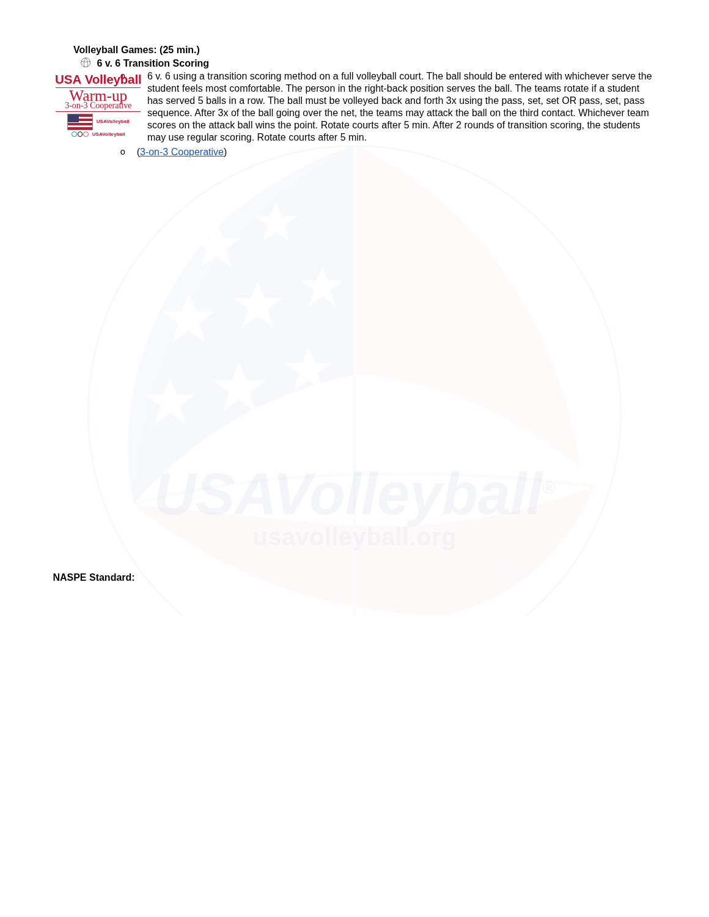USAVolleyball®
usavolleyball.org
Volleyball Games: (25 min.)
6 v. 6 Transition Scoring
USA Volleyball
Warm-up
3-on-3 Cooperative
USAVolleyball
USAVolleyball
6 v. 6 using a transition scoring method on a full volleyball court. The ball should be entered with whichever serve the student feels most comfortable. The person in the right-back position serves the ball. The teams rotate if a student has served 5 balls in a row. The ball must be volleyed back and forth 3x using the pass, set, set OR pass, set, pass sequence. After 3x of the ball going over the net, the teams may attack the ball on the third contact. Whichever team scores on the attack ball wins the point. Rotate courts after 5 min. After 2 rounds of transition scoring, the students may use regular scoring. Rotate courts after 5 min.
(3-on-3 Cooperative)
NASPE Standard: